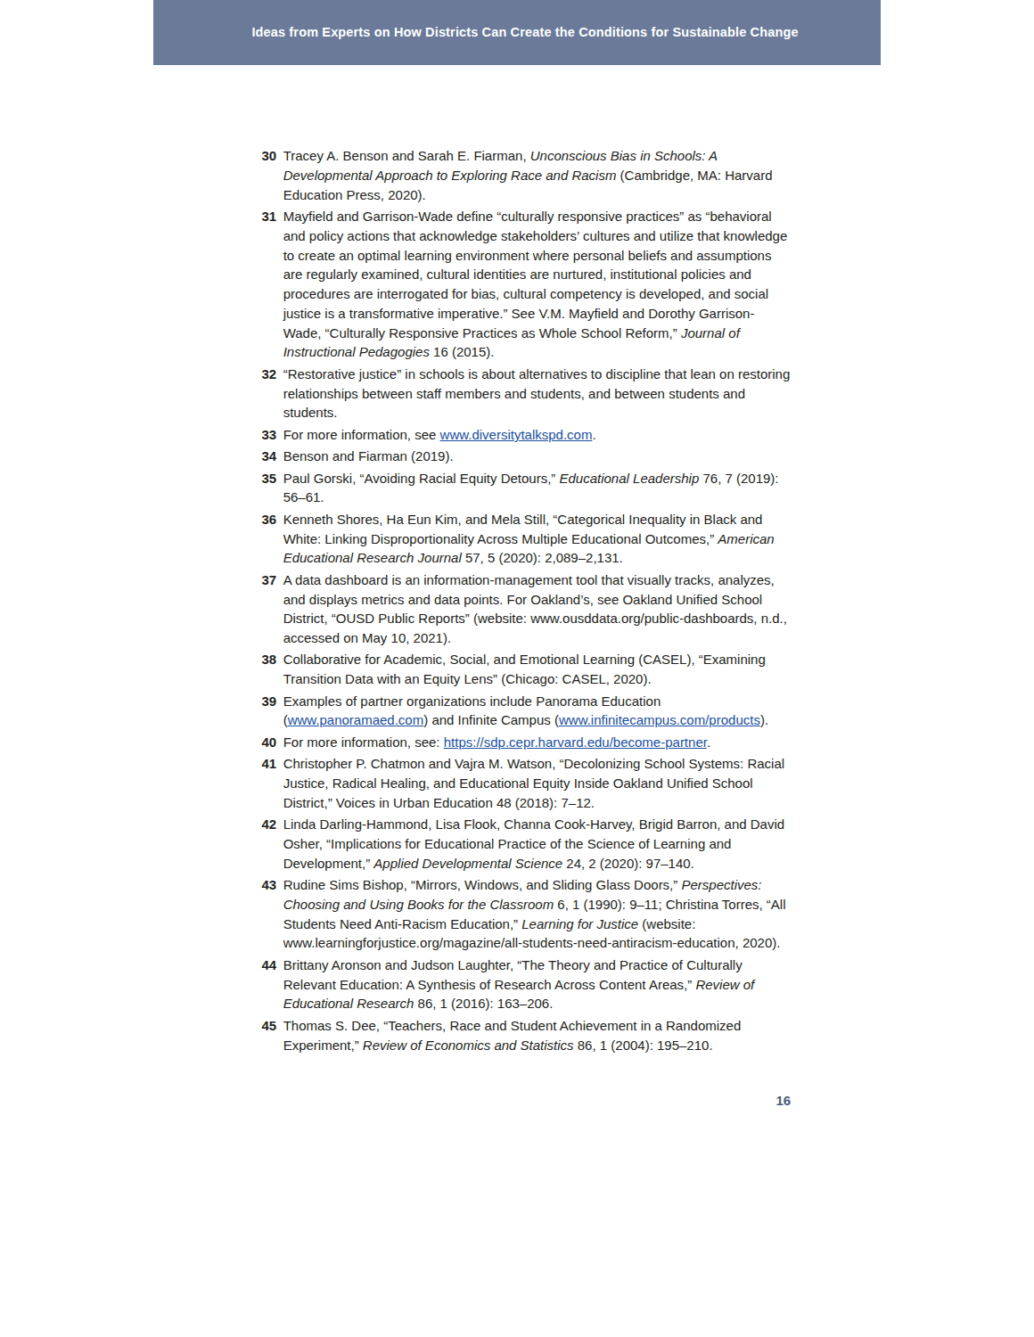Ideas from Experts on How Districts Can Create the Conditions for Sustainable Change
30 Tracey A. Benson and Sarah E. Fiarman, Unconscious Bias in Schools: A Developmental Approach to Exploring Race and Racism (Cambridge, MA: Harvard Education Press, 2020).
31 Mayfield and Garrison-Wade define “culturally responsive practices” as “behavioral and policy actions that acknowledge stakeholders’ cultures and utilize that knowledge to create an optimal learning environment where personal beliefs and assumptions are regularly examined, cultural identities are nurtured, institutional policies and procedures are interrogated for bias, cultural competency is developed, and social justice is a transformative imperative.” See V.M. Mayfield and Dorothy Garrison-Wade, “Culturally Responsive Practices as Whole School Reform,” Journal of Instructional Pedagogies 16 (2015).
32“Restorative justice” in schools is about alternatives to discipline that lean on restoring relationships between staff members and students, and between students and students.
33 For more information, see www.diversitytalkspd.com.
34 Benson and Fiarman (2019).
35 Paul Gorski, “Avoiding Racial Equity Detours,” Educational Leadership 76, 7 (2019): 56–61.
36 Kenneth Shores, Ha Eun Kim, and Mela Still, “Categorical Inequality in Black and White: Linking Disproportionality Across Multiple Educational Outcomes,” American Educational Research Journal 57, 5 (2020): 2,089–2,131.
37 A data dashboard is an information-management tool that visually tracks, analyzes, and displays metrics and data points. For Oakland’s, see Oakland Unified School District, “OUSD Public Reports” (website: www.ousddata.org/public-dashboards, n.d., accessed on May 10, 2021).
38 Collaborative for Academic, Social, and Emotional Learning (CASEL), “Examining Transition Data with an Equity Lens” (Chicago: CASEL, 2020).
39 Examples of partner organizations include Panorama Education (www.panoramaed.com) and Infinite Campus (www.infinitecampus.com/products).
40 For more information, see: https://sdp.cepr.harvard.edu/become-partner.
41 Christopher P. Chatmon and Vajra M. Watson, “Decolonizing School Systems: Racial Justice, Radical Healing, and Educational Equity Inside Oakland Unified School District,” Voices in Urban Education 48 (2018): 7–12.
42 Linda Darling-Hammond, Lisa Flook, Channa Cook-Harvey, Brigid Barron, and David Osher, “Implications for Educational Practice of the Science of Learning and Development,” Applied Developmental Science 24, 2 (2020): 97–140.
43 Rudine Sims Bishop, “Mirrors, Windows, and Sliding Glass Doors,” Perspectives: Choosing and Using Books for the Classroom 6, 1 (1990): 9–11; Christina Torres, “All Students Need Anti-Racism Education,” Learning for Justice (website: www.learningforjustice.org/magazine/all-students-need-antiracism-education, 2020).
44 Brittany Aronson and Judson Laughter, “The Theory and Practice of Culturally Relevant Education: A Synthesis of Research Across Content Areas,” Review of Educational Research 86, 1 (2016): 163–206.
45 Thomas S. Dee, “Teachers, Race and Student Achievement in a Randomized Experiment,” Review of Economics and Statistics 86, 1 (2004): 195–210.
16